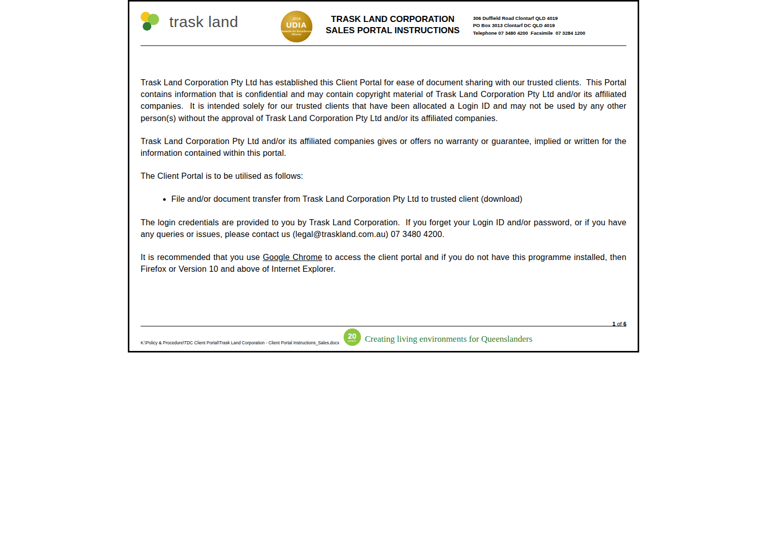trask land
2016 UDIA Awards for Excellence Winner
TRASK LAND CORPORATION
SALES PORTAL INSTRUCTIONS
306 Duffield Road Clontarf QLD 4019
PO Box 3013 Clontarf DC QLD 4019
Telephone 07 3480 4200 Facsimile 07 3284 1200
Trask Land Corporation Pty Ltd has established this Client Portal for ease of document sharing with our trusted clients. This Portal contains information that is confidential and may contain copyright material of Trask Land Corporation Pty Ltd and/or its affiliated companies. It is intended solely for our trusted clients that have been allocated a Login ID and may not be used by any other person(s) without the approval of Trask Land Corporation Pty Ltd and/or its affiliated companies.
Trask Land Corporation Pty Ltd and/or its affiliated companies gives or offers no warranty or guarantee, implied or written for the information contained within this portal.
The Client Portal is to be utilised as follows:
File and/or document transfer from Trask Land Corporation Pty Ltd to trusted client (download)
The login credentials are provided to you by Trask Land Corporation. If you forget your Login ID and/or password, or if you have any queries or issues, please contact us (legal@traskland.com.au) 07 3480 4200.
It is recommended that you use Google Chrome to access the client portal and if you do not have this programme installed, then Firefox or Version 10 and above of Internet Explorer.
1 of 6
K:\Policy & Procedure\TDC Client Portal\Trask Land Corporation - Client Portal Instructions_Sales.docx 20 years Creating living environments for Queenslanders